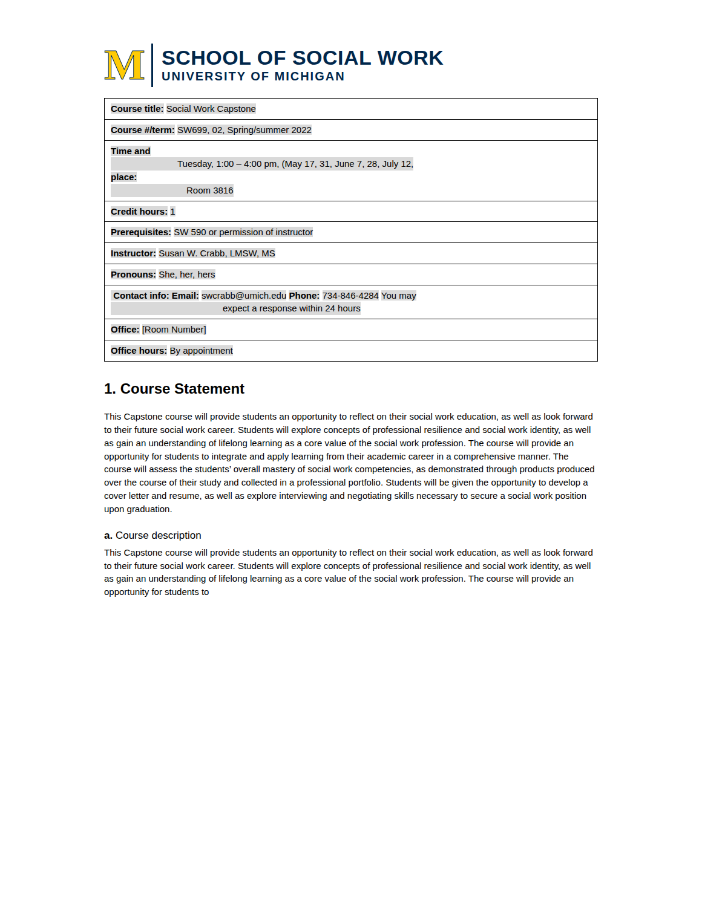M
School of Social Work
University of Michigan
| Course title: Social Work Capstone |
| Course #/term: SW699, 02, Spring/summer 2022 |
| Time and Tuesday, 1:00 – 4:00 pm, (May 17, 31, June 7, 28, July 12, place: Room 3816 |
| Credit hours: 1 |
| Prerequisites: SW 590 or permission of instructor |
| Instructor: Susan W. Crabb, LMSW, MS |
| Pronouns: She, her, hers |
| Contact info: Email: swcrabb@umich.edu Phone: 734-846-4284 You may expect a response within 24 hours |
| Office: [Room Number] |
| Office hours: By appointment |
1. Course Statement
This Capstone course will provide students an opportunity to reflect on their social work education, as well as look forward to their future social work career. Students will explore concepts of professional resilience and social work identity, as well as gain an understanding of lifelong learning as a core value of the social work profession. The course will provide an opportunity for students to integrate and apply learning from their academic career in a comprehensive manner. The course will assess the students’ overall mastery of social work competencies, as demonstrated through products produced over the course of their study and collected in a professional portfolio. Students will be given the opportunity to develop a cover letter and resume, as well as explore interviewing and negotiating skills necessary to secure a social work position upon graduation.
a. Course description
This Capstone course will provide students an opportunity to reflect on their social work education, as well as look forward to their future social work career. Students will explore concepts of professional resilience and social work identity, as well as gain an understanding of lifelong learning as a core value of the social work profession. The course will provide an opportunity for students to